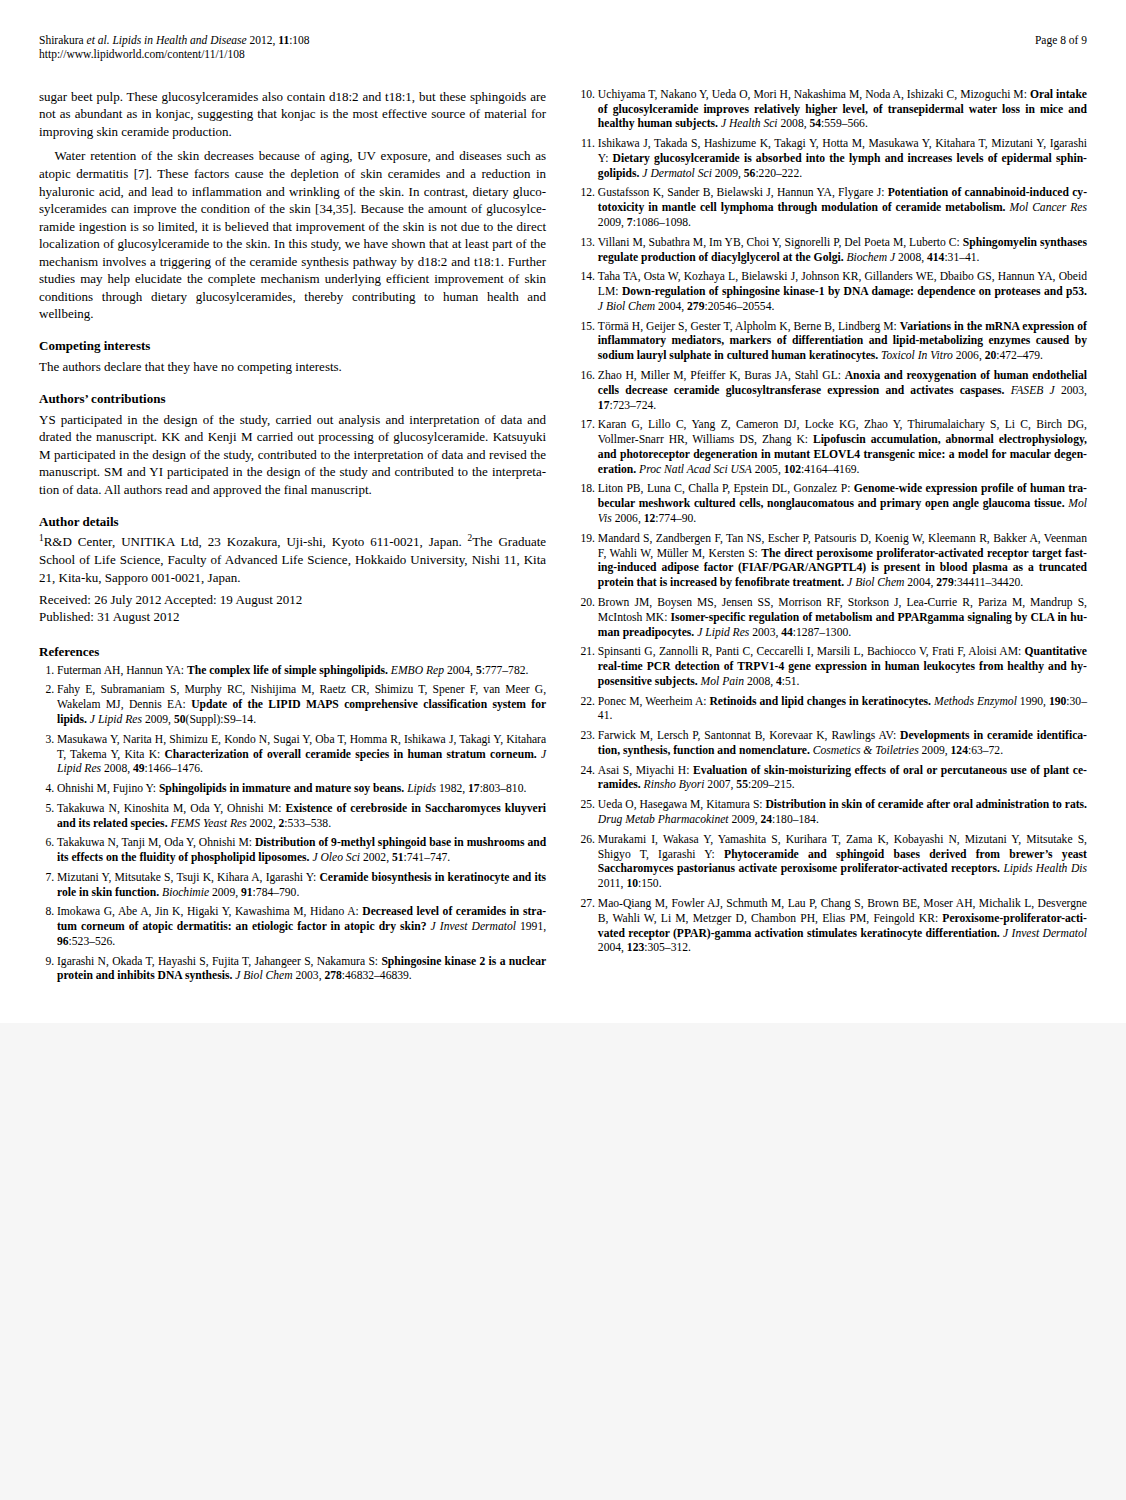Shirakura et al. Lipids in Health and Disease 2012, 11:108
http://www.lipidworld.com/content/11/1/108
Page 8 of 9
sugar beet pulp. These glucosylceramides also contain d18:2 and t18:1, but these sphingoids are not as abundant as in konjac, suggesting that konjac is the most effective source of material for improving skin ceramide production.
Water retention of the skin decreases because of aging, UV exposure, and diseases such as atopic dermatitis [7]. These factors cause the depletion of skin ceramides and a reduction in hyaluronic acid, and lead to inflammation and wrinkling of the skin. In contrast, dietary glucosylceramides can improve the condition of the skin [34,35]. Because the amount of glucosylceramide ingestion is so limited, it is believed that improvement of the skin is not due to the direct localization of glucosylceramide to the skin. In this study, we have shown that at least part of the mechanism involves a triggering of the ceramide synthesis pathway by d18:2 and t18:1. Further studies may help elucidate the complete mechanism underlying efficient improvement of skin conditions through dietary glucosylceramides, thereby contributing to human health and wellbeing.
Competing interests
The authors declare that they have no competing interests.
Authors’ contributions
YS participated in the design of the study, carried out analysis and interpretation of data and drated the manuscript. KK and Kenji M carried out processing of glucosylceramide. Katsuyuki M participated in the design of the study, contributed to the interpretation of data and revised the manuscript. SM and YI participated in the design of the study and contributed to the interpretation of data. All authors read and approved the final manuscript.
Author details
1R&D Center, UNITIKA Ltd, 23 Kozakura, Uji-shi, Kyoto 611-0021, Japan. 2The Graduate School of Life Science, Faculty of Advanced Life Science, Hokkaido University, Nishi 11, Kita 21, Kita-ku, Sapporo 001-0021, Japan.
Received: 26 July 2012 Accepted: 19 August 2012
Published: 31 August 2012
References
Futerman AH, Hannun YA: The complex life of simple sphingolipids. EMBO Rep 2004, 5:777–782.
Fahy E, Subramaniam S, Murphy RC, Nishijima M, Raetz CR, Shimizu T, Spener F, van Meer G, Wakelam MJ, Dennis EA: Update of the LIPID MAPS comprehensive classification system for lipids. J Lipid Res 2009, 50(Suppl):S9–14.
Masukawa Y, Narita H, Shimizu E, Kondo N, Sugai Y, Oba T, Homma R, Ishikawa J, Takagi Y, Kitahara T, Takema Y, Kita K: Characterization of overall ceramide species in human stratum corneum. J Lipid Res 2008, 49:1466–1476.
Ohnishi M, Fujino Y: Sphingolipids in immature and mature soy beans. Lipids 1982, 17:803–810.
Takakuwa N, Kinoshita M, Oda Y, Ohnishi M: Existence of cerebroside in Saccharomyces kluyveri and its related species. FEMS Yeast Res 2002, 2:533–538.
Takakuwa N, Tanji M, Oda Y, Ohnishi M: Distribution of 9-methyl sphingoid base in mushrooms and its effects on the fluidity of phospholipid liposomes. J Oleo Sci 2002, 51:741–747.
Mizutani Y, Mitsutake S, Tsuji K, Kihara A, Igarashi Y: Ceramide biosynthesis in keratinocyte and its role in skin function. Biochimie 2009, 91:784–790.
Imokawa G, Abe A, Jin K, Higaki Y, Kawashima M, Hidano A: Decreased level of ceramides in stratum corneum of atopic dermatitis: an etiologic factor in atopic dry skin? J Invest Dermatol 1991, 96:523–526.
Igarashi N, Okada T, Hayashi S, Fujita T, Jahangeer S, Nakamura S: Sphingosine kinase 2 is a nuclear protein and inhibits DNA synthesis. J Biol Chem 2003, 278:46832–46839.
Uchiyama T, Nakano Y, Ueda O, Mori H, Nakashima M, Noda A, Ishizaki C, Mizoguchi M: Oral intake of glucosylceramide improves relatively higher level, of transepidermal water loss in mice and healthy human subjects. J Health Sci 2008, 54:559–566.
Ishikawa J, Takada S, Hashizume K, Takagi Y, Hotta M, Masukawa Y, Kitahara T, Mizutani Y, Igarashi Y: Dietary glucosylceramide is absorbed into the lymph and increases levels of epidermal sphingolipids. J Dermatol Sci 2009, 56:220–222.
Gustafsson K, Sander B, Bielawski J, Hannun YA, Flygare J: Potentiation of cannabinoid-induced cytotoxicity in mantle cell lymphoma through modulation of ceramide metabolism. Mol Cancer Res 2009, 7:1086–1098.
Villani M, Subathra M, Im YB, Choi Y, Signorelli P, Del Poeta M, Luberto C: Sphingomyelin synthases regulate production of diacylglycerol at the Golgi. Biochem J 2008, 414:31–41.
Taha TA, Osta W, Kozhaya L, Bielawski J, Johnson KR, Gillanders WE, Dbaibo GS, Hannun YA, Obeid LM: Down-regulation of sphingosine kinase-1 by DNA damage: dependence on proteases and p53. J Biol Chem 2004, 279:20546–20554.
Törmä H, Geijer S, Gester T, Alpholm K, Berne B, Lindberg M: Variations in the mRNA expression of inflammatory mediators, markers of differentiation and lipid-metabolizing enzymes caused by sodium lauryl sulphate in cultured human keratinocytes. Toxicol In Vitro 2006, 20:472–479.
Zhao H, Miller M, Pfeiffer K, Buras JA, Stahl GL: Anoxia and reoxygenation of human endothelial cells decrease ceramide glucosyltransferase expression and activates caspases. FASEB J 2003, 17:723–724.
Karan G, Lillo C, Yang Z, Cameron DJ, Locke KG, Zhao Y, Thirumalaichary S, Li C, Birch DG, Vollmer-Snarr HR, Williams DS, Zhang K: Lipofuscin accumulation, abnormal electrophysiology, and photoreceptor degeneration in mutant ELOVL4 transgenic mice: a model for macular degeneration. Proc Natl Acad Sci USA 2005, 102:4164–4169.
Liton PB, Luna C, Challa P, Epstein DL, Gonzalez P: Genome-wide expression profile of human trabecular meshwork cultured cells, nonglaucomatous and primary open angle glaucoma tissue. Mol Vis 2006, 12:774–90.
Mandard S, Zandbergen F, Tan NS, Escher P, Patsouris D, Koenig W, Kleemann R, Bakker A, Veenman F, Wahli W, Müller M, Kersten S: The direct peroxisome proliferator-activated receptor target fasting-induced adipose factor (FIAF/PGAR/ANGPTL4) is present in blood plasma as a truncated protein that is increased by fenofibrate treatment. J Biol Chem 2004, 279:34411–34420.
Brown JM, Boysen MS, Jensen SS, Morrison RF, Storkson J, Lea-Currie R, Pariza M, Mandrup S, McIntosh MK: Isomer-specific regulation of metabolism and PPARgamma signaling by CLA in human preadipocytes. J Lipid Res 2003, 44:1287–1300.
Spinsanti G, Zannolli R, Panti C, Ceccarelli I, Marsili L, Bachiocco V, Frati F, Aloisi AM: Quantitative real-time PCR detection of TRPV1-4 gene expression in human leukocytes from healthy and hyposensitive subjects. Mol Pain 2008, 4:51.
Ponec M, Weerheim A: Retinoids and lipid changes in keratinocytes. Methods Enzymol 1990, 190:30–41.
Farwick M, Lersch P, Santonnat B, Korevaar K, Rawlings AV: Developments in ceramide identification, synthesis, function and nomenclature. Cosmetics & Toiletries 2009, 124:63–72.
Asai S, Miyachi H: Evaluation of skin-moisturizing effects of oral or percutaneous use of plant ceramides. Rinsho Byori 2007, 55:209–215.
Ueda O, Hasegawa M, Kitamura S: Distribution in skin of ceramide after oral administration to rats. Drug Metab Pharmacokinet 2009, 24:180–184.
Murakami I, Wakasa Y, Yamashita S, Kurihara T, Zama K, Kobayashi N, Mizutani Y, Mitsutake S, Shigyo T, Igarashi Y: Phytoceramide and sphingoid bases derived from brewer’s yeast Saccharomyces pastorianus activate peroxisome proliferator-activated receptors. Lipids Health Dis 2011, 10:150.
Mao-Qiang M, Fowler AJ, Schmuth M, Lau P, Chang S, Brown BE, Moser AH, Michalik L, Desvergne B, Wahli W, Li M, Metzger D, Chambon PH, Elias PM, Feingold KR: Peroxisome-proliferator-activated receptor (PPAR)-gamma activation stimulates keratinocyte differentiation. J Invest Dermatol 2004, 123:305–312.